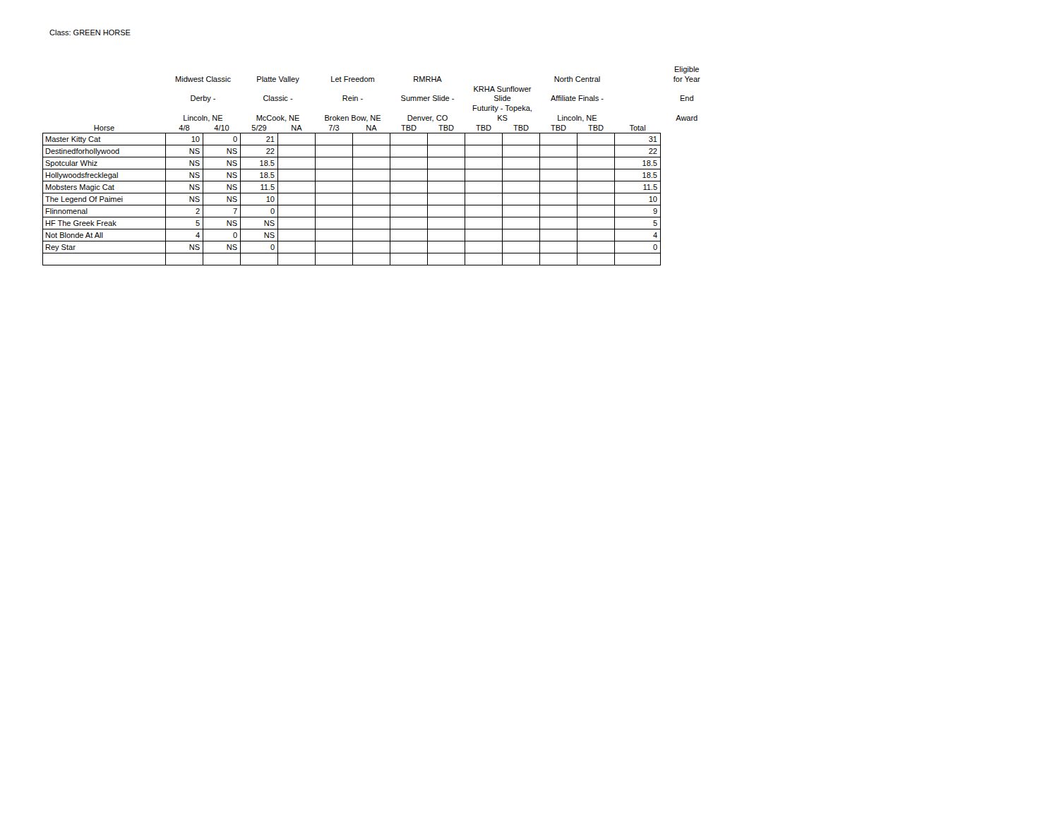Class: GREEN HORSE
| | | | | | | | | Eligible |
| --- | --- | --- | --- | --- | --- | --- | --- | --- |
| | Midwest Classic | Platte Valley | Let Freedom | RMRHA | | North Central | | for Year |
| | Derby - | Classic - | Rein - | Summer Slide - | KRHA Sunflower Slide | Affiliate Finals - | | End |
| | Lincoln, NE | McCook, NE | Broken Bow, NE | Denver, CO | Futurity - Topeka, KS | Lincoln, NE | | Award |
| Horse | 4/8 | 4/10 | 5/29 | NA | 7/3 | NA | TBD | TBD | TBD | TBD | TBD | TBD | Total | |
| Master Kitty Cat | 10 | 0 | 21 | | | | | | | | | | 31 | |
| Destinedforhollywood | NS | NS | 22 | | | | | | | | | | 22 | |
| Spotcular Whiz | NS | NS | 18.5 | | | | | | | | | | 18.5 | |
| Hollywoodsfrecklegal | NS | NS | 18.5 | | | | | | | | | | 18.5 | |
| Mobsters Magic Cat | NS | NS | 11.5 | | | | | | | | | | 11.5 | |
| The Legend Of Paimei | NS | NS | 10 | | | | | | | | | | 10 | |
| Flinnomenal | 2 | 7 | 0 | | | | | | | | | | 9 | |
| HF The Greek Freak | 5 | NS | NS | | | | | | | | | | 5 | |
| Not Blonde At All | 4 | 0 | NS | | | | | | | | | | 4 | |
| Rey Star | NS | NS | 0 | | | | | | | | | | 0 | |